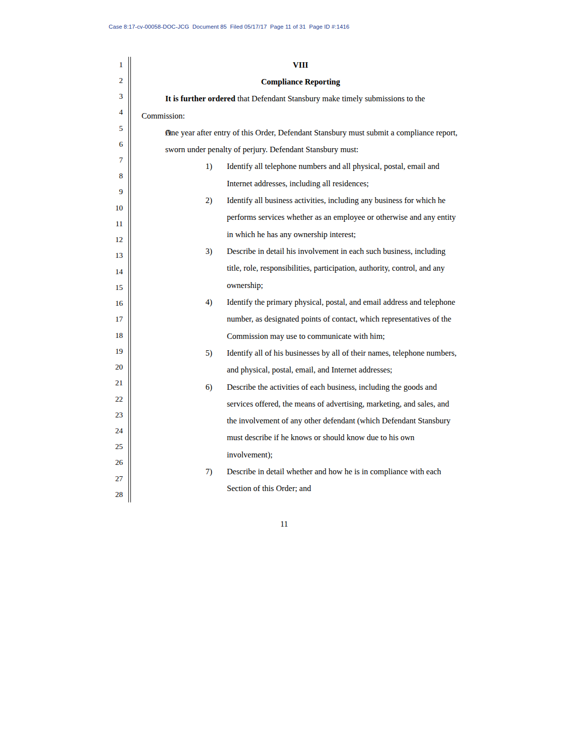Case 8:17-cv-00058-DOC-JCG Document 85 Filed 05/17/17 Page 11 of 31 Page ID #:1416
1
2
3
4
5
6
7
8
9
10
11
12
13
14
15
16
17
18
19
20
21
22
23
24
25
26
27
28
VIII
Compliance Reporting
It is further ordered that Defendant Stansbury make timely submissions to the Commission:
A.
One year after entry of this Order, Defendant Stansbury must submit a compliance report, sworn under penalty of perjury. Defendant Stansbury must:
1)
Identify all telephone numbers and all physical, postal, email and Internet addresses, including all residences;
2)
Identify all business activities, including any business for which he performs services whether as an employee or otherwise and any entity in which he has any ownership interest;
3)
Describe in detail his involvement in each such business, including title, role, responsibilities, participation, authority, control, and any ownership;
4)
Identify the primary physical, postal, and email address and telephone number, as designated points of contact, which representatives of the Commission may use to communicate with him;
5)
Identify all of his businesses by all of their names, telephone numbers, and physical, postal, email, and Internet addresses;
6)
Describe the activities of each business, including the goods and services offered, the means of advertising, marketing, and sales, and the involvement of any other defendant (which Defendant Stansbury must describe if he knows or should know due to his own involvement);
7)
Describe in detail whether and how he is in compliance with each Section of this Order; and
11